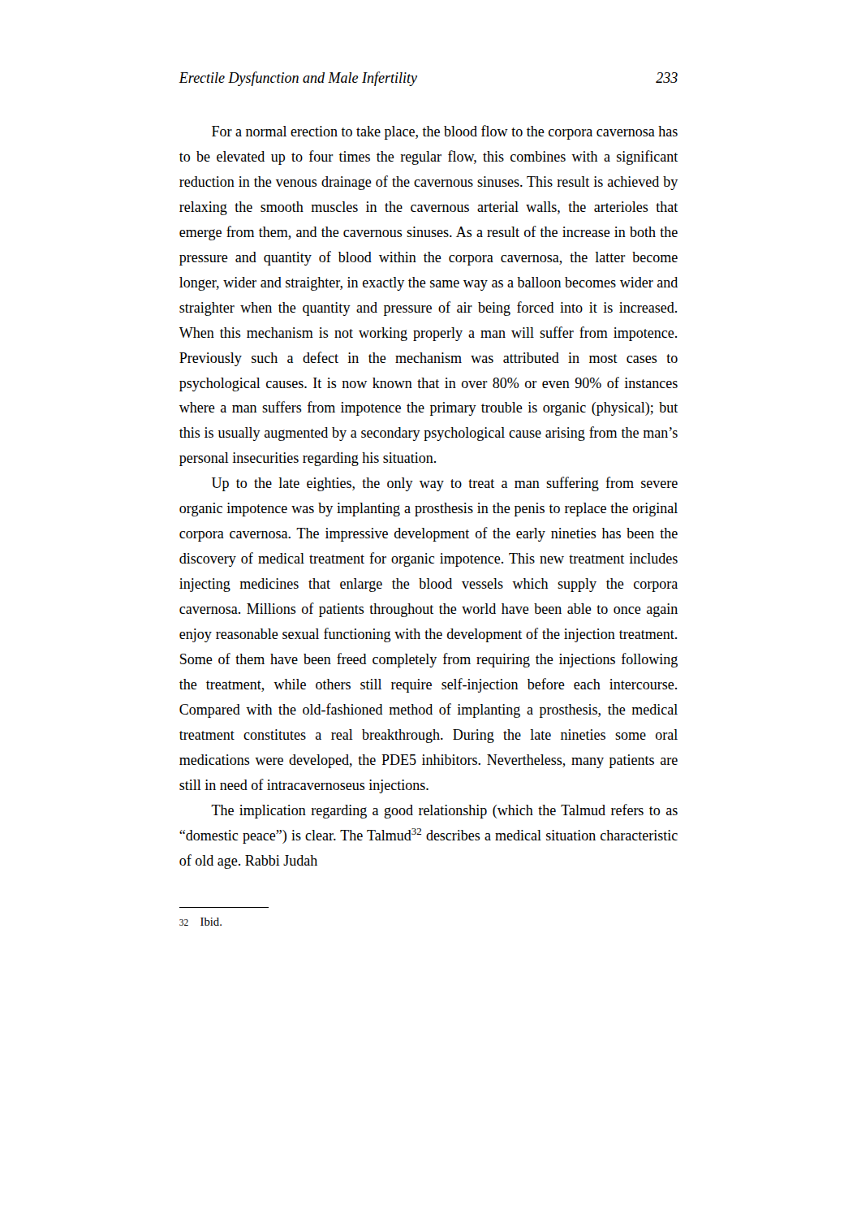Erectile Dysfunction and Male Infertility 233
For a normal erection to take place, the blood flow to the corpora cavernosa has to be elevated up to four times the regular flow, this combines with a significant reduction in the venous drainage of the cavernous sinuses. This result is achieved by relaxing the smooth muscles in the cavernous arterial walls, the arterioles that emerge from them, and the cavernous sinuses. As a result of the increase in both the pressure and quantity of blood within the corpora cavernosa, the latter become longer, wider and straighter, in exactly the same way as a balloon becomes wider and straighter when the quantity and pressure of air being forced into it is increased. When this mechanism is not working properly a man will suffer from impotence. Previously such a defect in the mechanism was attributed in most cases to psychological causes. It is now known that in over 80% or even 90% of instances where a man suffers from impotence the primary trouble is organic (physical); but this is usually augmented by a secondary psychological cause arising from the man’s personal insecurities regarding his situation.
Up to the late eighties, the only way to treat a man suffering from severe organic impotence was by implanting a prosthesis in the penis to replace the original corpora cavernosa. The impressive development of the early nineties has been the discovery of medical treatment for organic impotence. This new treatment includes injecting medicines that enlarge the blood vessels which supply the corpora cavernosa. Millions of patients throughout the world have been able to once again enjoy reasonable sexual functioning with the development of the injection treatment. Some of them have been freed completely from requiring the injections following the treatment, while others still require self-injection before each intercourse. Compared with the old-fashioned method of implanting a prosthesis, the medical treatment constitutes a real breakthrough. During the late nineties some oral medications were developed, the PDE5 inhibitors. Nevertheless, many patients are still in need of intracavernoseus injections.
The implication regarding a good relationship (which the Talmud refers to as “domestic peace”) is clear. The Talmud32 describes a medical situation characteristic of old age. Rabbi Judah
32 Ibid.